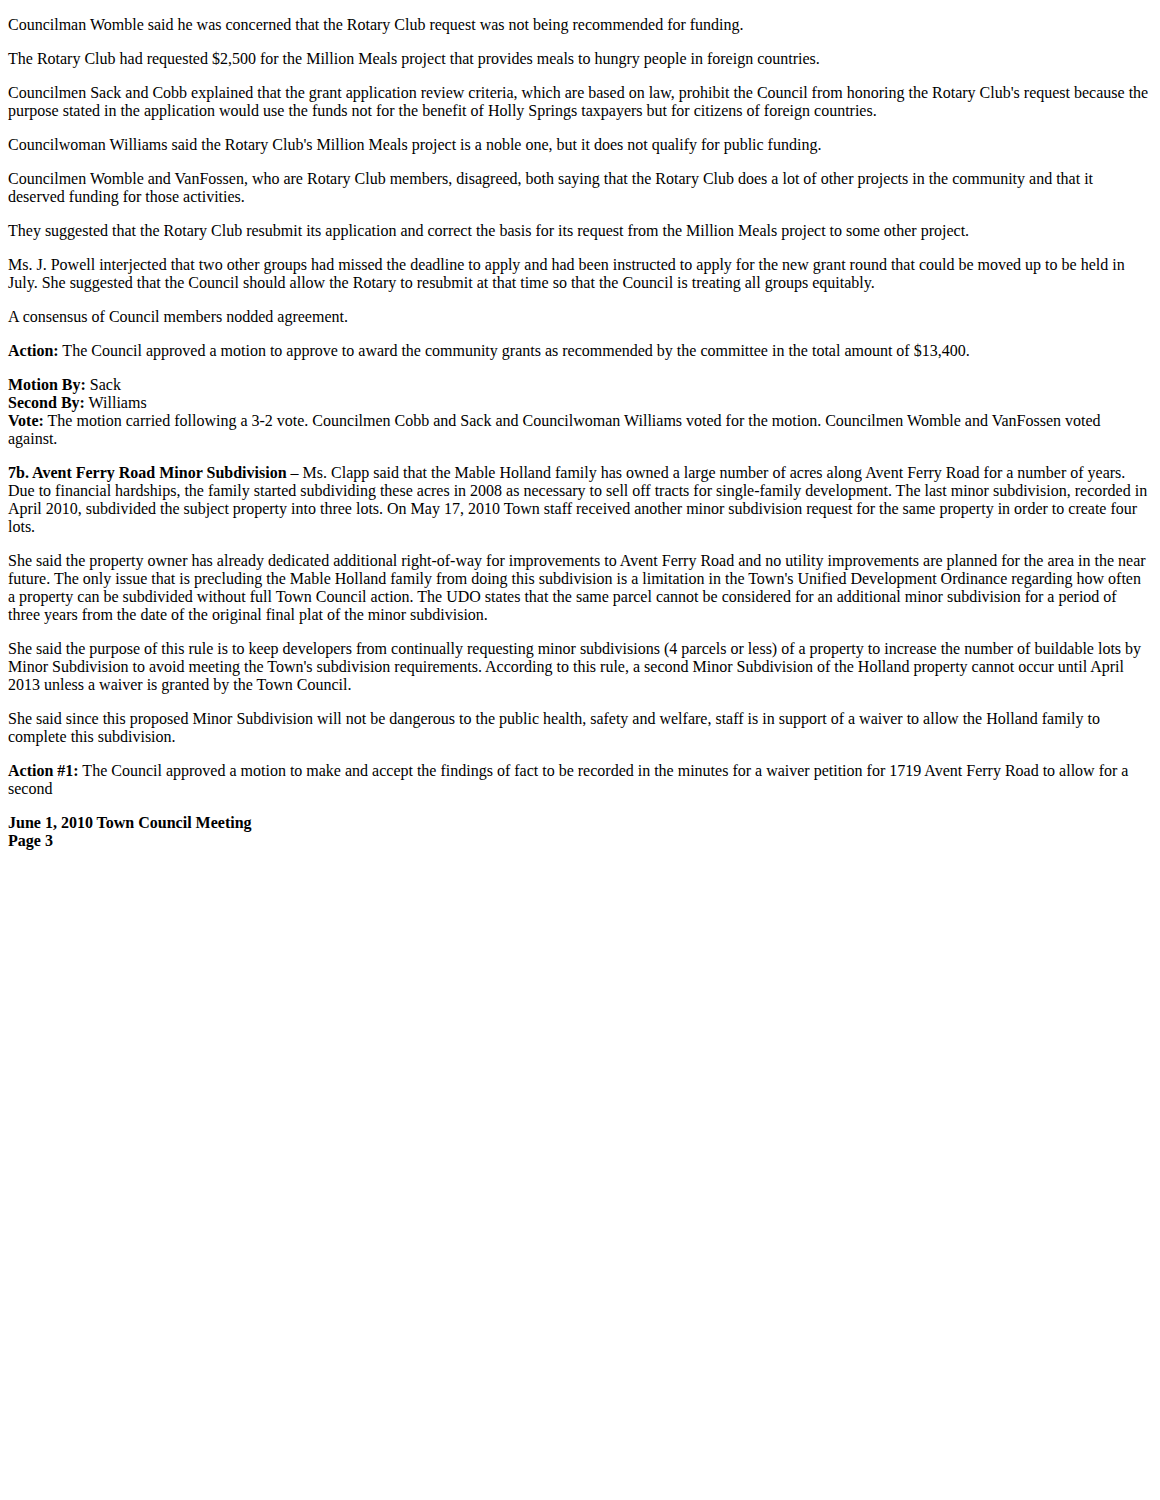Councilman Womble said he was concerned that the Rotary Club request was not being recommended for funding.
The Rotary Club had requested $2,500 for the Million Meals project that provides meals to hungry people in foreign countries.
Councilmen Sack and Cobb explained that the grant application review criteria, which are based on law, prohibit the Council from honoring the Rotary Club's request because the purpose stated in the application would use the funds not for the benefit of Holly Springs taxpayers but for citizens of foreign countries.
Councilwoman Williams said the Rotary Club's Million Meals project is a noble one, but it does not qualify for public funding.
Councilmen Womble and VanFossen, who are Rotary Club members, disagreed, both saying that the Rotary Club does a lot of other projects in the community and that it deserved funding for those activities.
They suggested that the Rotary Club resubmit its application and correct the basis for its request from the Million Meals project to some other project.
Ms. J. Powell interjected that two other groups had missed the deadline to apply and had been instructed to apply for the new grant round that could be moved up to be held in July. She suggested that the Council should allow the Rotary to resubmit at that time so that the Council is treating all groups equitably.
A consensus of Council members nodded agreement.
Action: The Council approved a motion to approve to award the community grants as recommended by the committee in the total amount of $13,400.
Motion By: Sack
Second By: Williams
Vote: The motion carried following a 3-2 vote. Councilmen Cobb and Sack and Councilwoman Williams voted for the motion. Councilmen Womble and VanFossen voted against.
7b. Avent Ferry Road Minor Subdivision – Ms. Clapp said that the Mable Holland family has owned a large number of acres along Avent Ferry Road for a number of years. Due to financial hardships, the family started subdividing these acres in 2008 as necessary to sell off tracts for single-family development. The last minor subdivision, recorded in April 2010, subdivided the subject property into three lots. On May 17, 2010 Town staff received another minor subdivision request for the same property in order to create four lots.
She said the property owner has already dedicated additional right-of-way for improvements to Avent Ferry Road and no utility improvements are planned for the area in the near future. The only issue that is precluding the Mable Holland family from doing this subdivision is a limitation in the Town's Unified Development Ordinance regarding how often a property can be subdivided without full Town Council action. The UDO states that the same parcel cannot be considered for an additional minor subdivision for a period of three years from the date of the original final plat of the minor subdivision.
She said the purpose of this rule is to keep developers from continually requesting minor subdivisions (4 parcels or less) of a property to increase the number of buildable lots by Minor Subdivision to avoid meeting the Town's subdivision requirements. According to this rule, a second Minor Subdivision of the Holland property cannot occur until April 2013 unless a waiver is granted by the Town Council.
She said since this proposed Minor Subdivision will not be dangerous to the public health, safety and welfare, staff is in support of a waiver to allow the Holland family to complete this subdivision.
Action #1: The Council approved a motion to make and accept the findings of fact to be recorded in the minutes for a waiver petition for 1719 Avent Ferry Road to allow for a second
June 1, 2010 Town Council Meeting
Page 3